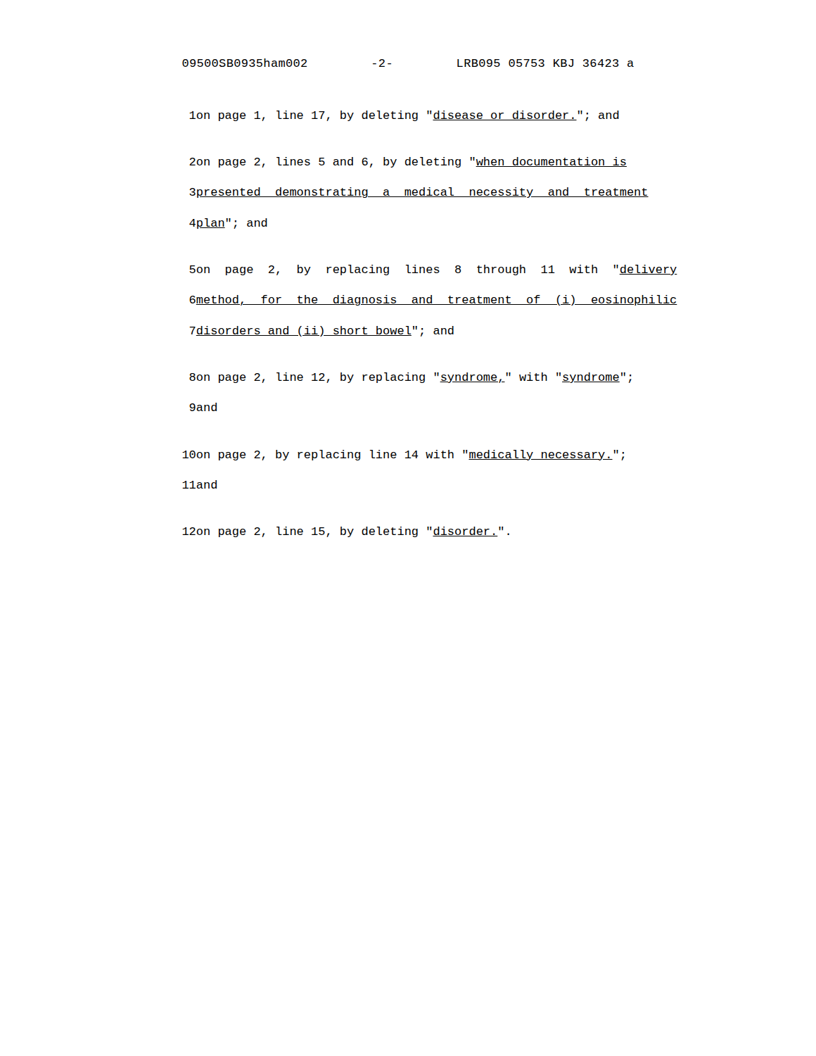09500SB0935ham002 -2- LRB095 05753 KBJ 36423 a
| 1 | on page 1, line 17, by deleting " disease or disorder. "; and |
| 2 | on page 2, lines 5 and 6, by deleting " when documentation is |
| 3 | presented demonstrating a medical necessity and treatment |
| 4 | plan "; and |
| 5 | on page 2, by replacing lines 8 through 11 with " delivery |
| 6 | method, for the diagnosis and treatment of (i) eosinophilic |
| 7 | disorders and (ii) short bowel "; and |
| 8 | on page 2, line 12, by replacing " syndrome, " with " syndrome "; |
| 9 | and |
| 10 | on page 2, by replacing line 14 with " medically necessary. "; |
| 11 | and |
| 12 | on page 2, line 15, by deleting " disorder. ". |